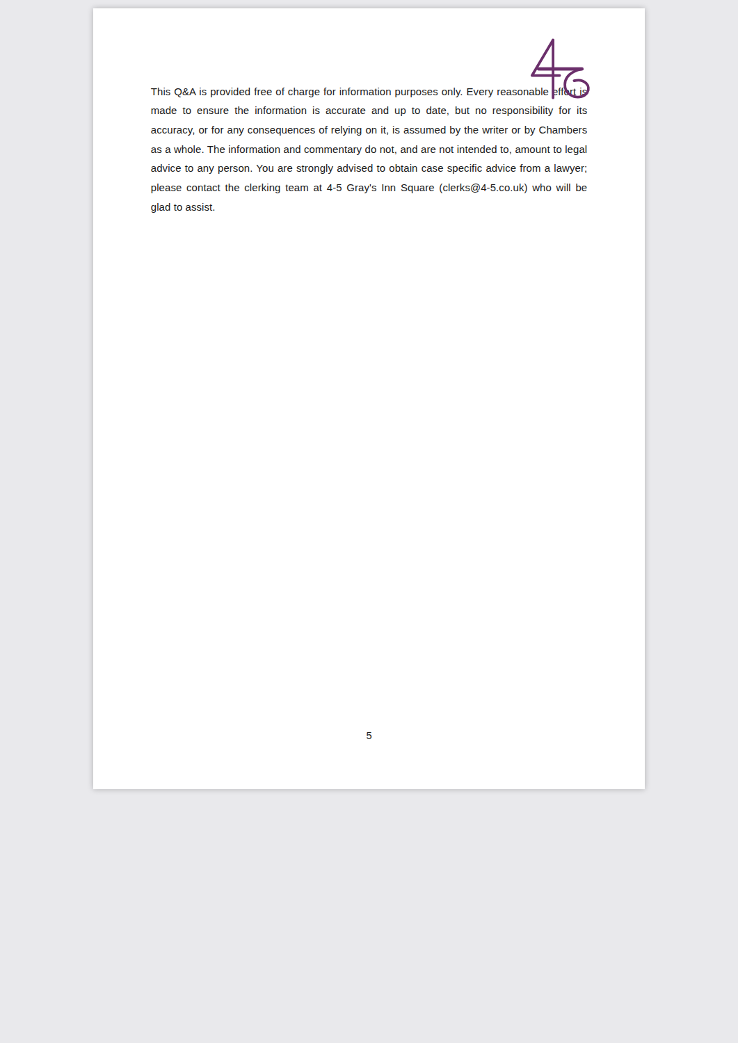This Q&A is provided free of charge for information purposes only. Every reasonable effort is made to ensure the information is accurate and up to date, but no responsibility for its accuracy, or for any consequences of relying on it, is assumed by the writer or by Chambers as a whole. The information and commentary do not, and are not intended to, amount to legal advice to any person. You are strongly advised to obtain case specific advice from a lawyer; please contact the clerking team at 4-5 Gray's Inn Square (clerks@4-5.co.uk) who will be glad to assist.
5